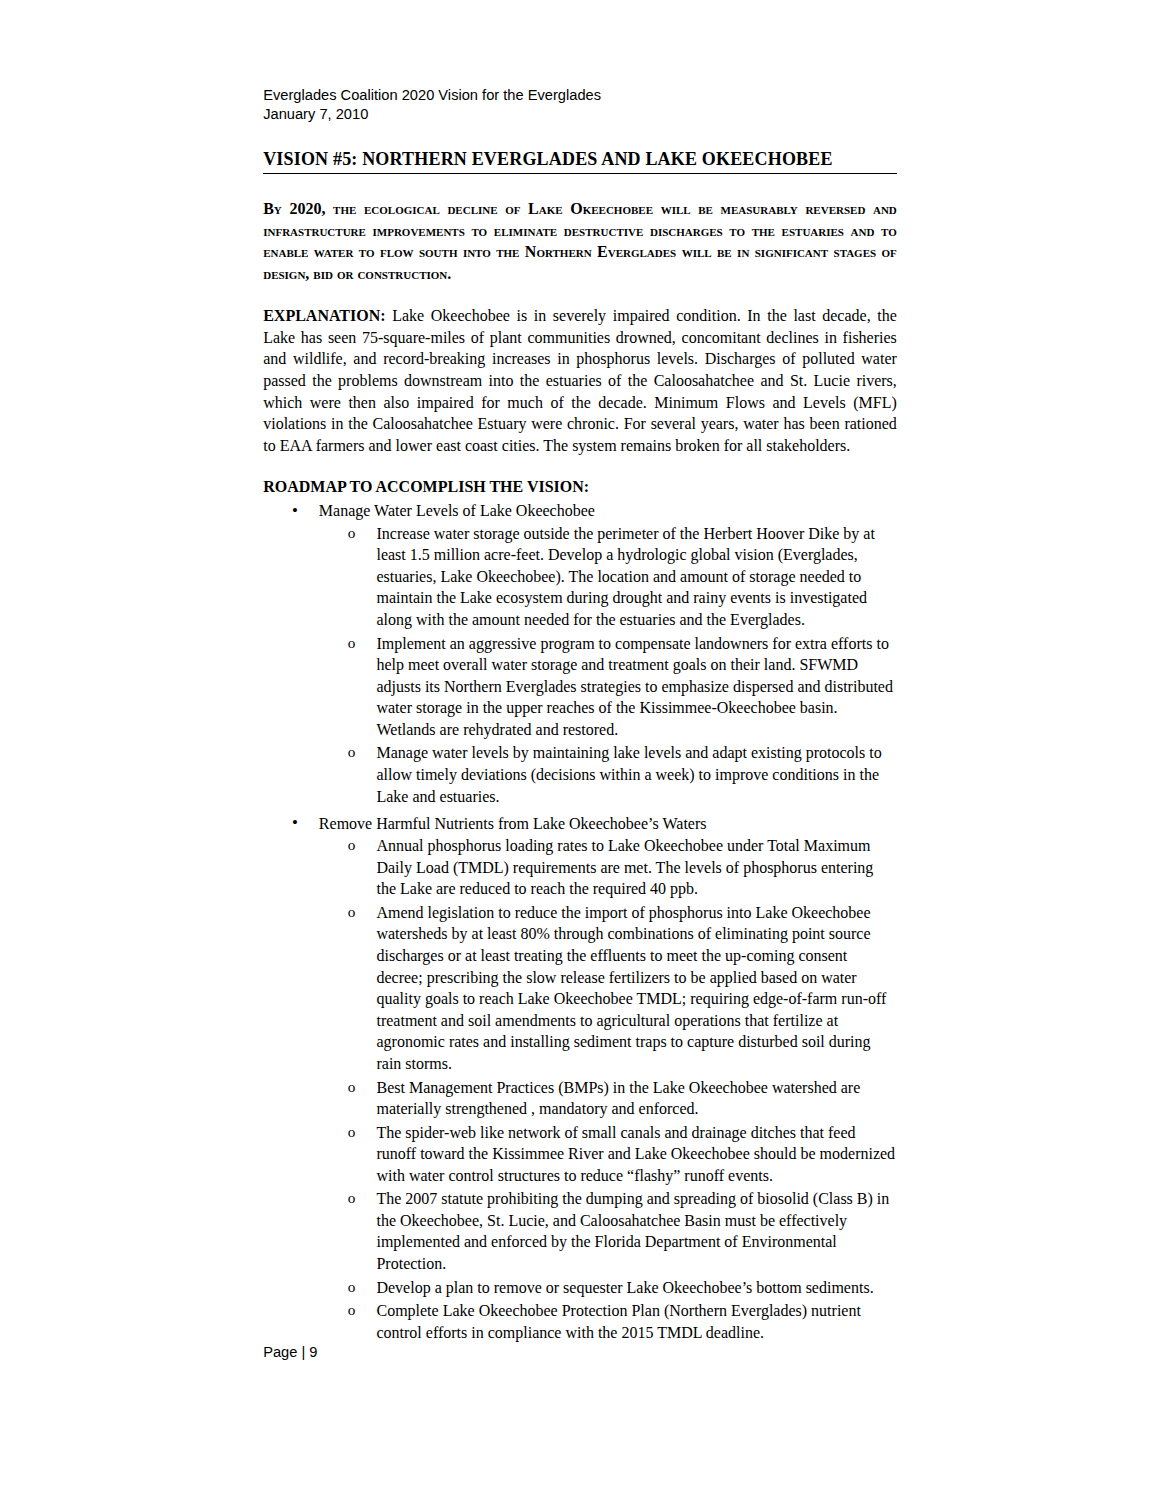Everglades Coalition 2020 Vision for the Everglades
January 7, 2010
Vision #5: Northern Everglades and Lake Okeechobee
By 2020, the ecological decline of Lake Okeechobee will be measurably reversed and infrastructure improvements to eliminate destructive discharges to the estuaries and to enable water to flow south into the Northern Everglades will be in significant stages of design, bid or construction.
EXPLANATION: Lake Okeechobee is in severely impaired condition. In the last decade, the Lake has seen 75-square-miles of plant communities drowned, concomitant declines in fisheries and wildlife, and record-breaking increases in phosphorus levels. Discharges of polluted water passed the problems downstream into the estuaries of the Caloosahatchee and St. Lucie rivers, which were then also impaired for much of the decade. Minimum Flows and Levels (MFL) violations in the Caloosahatchee Estuary were chronic. For several years, water has been rationed to EAA farmers and lower east coast cities. The system remains broken for all stakeholders.
ROADMAP TO ACCOMPLISH THE VISION:
Manage Water Levels of Lake Okeechobee
Increase water storage outside the perimeter of the Herbert Hoover Dike by at least 1.5 million acre-feet. Develop a hydrologic global vision (Everglades, estuaries, Lake Okeechobee). The location and amount of storage needed to maintain the Lake ecosystem during drought and rainy events is investigated along with the amount needed for the estuaries and the Everglades.
Implement an aggressive program to compensate landowners for extra efforts to help meet overall water storage and treatment goals on their land. SFWMD adjusts its Northern Everglades strategies to emphasize dispersed and distributed water storage in the upper reaches of the Kissimmee-Okeechobee basin. Wetlands are rehydrated and restored.
Manage water levels by maintaining lake levels and adapt existing protocols to allow timely deviations (decisions within a week) to improve conditions in the Lake and estuaries.
Remove Harmful Nutrients from Lake Okeechobee’s Waters
Annual phosphorus loading rates to Lake Okeechobee under Total Maximum Daily Load (TMDL) requirements are met. The levels of phosphorus entering the Lake are reduced to reach the required 40 ppb.
Amend legislation to reduce the import of phosphorus into Lake Okeechobee watersheds by at least 80% through combinations of eliminating point source discharges or at least treating the effluents to meet the up-coming consent decree; prescribing the slow release fertilizers to be applied based on water quality goals to reach Lake Okeechobee TMDL; requiring edge-of-farm run-off treatment and soil amendments to agricultural operations that fertilize at agronomic rates and installing sediment traps to capture disturbed soil during rain storms.
Best Management Practices (BMPs) in the Lake Okeechobee watershed are materially strengthened , mandatory and enforced.
The spider-web like network of small canals and drainage ditches that feed runoff toward the Kissimmee River and Lake Okeechobee should be modernized with water control structures to reduce “flashy” runoff events.
The 2007 statute prohibiting the dumping and spreading of biosolid (Class B) in the Okeechobee, St. Lucie, and Caloosahatchee Basin must be effectively implemented and enforced by the Florida Department of Environmental Protection.
Develop a plan to remove or sequester Lake Okeechobee’s bottom sediments.
Complete Lake Okeechobee Protection Plan (Northern Everglades) nutrient control efforts in compliance with the 2015 TMDL deadline.
Page | 9